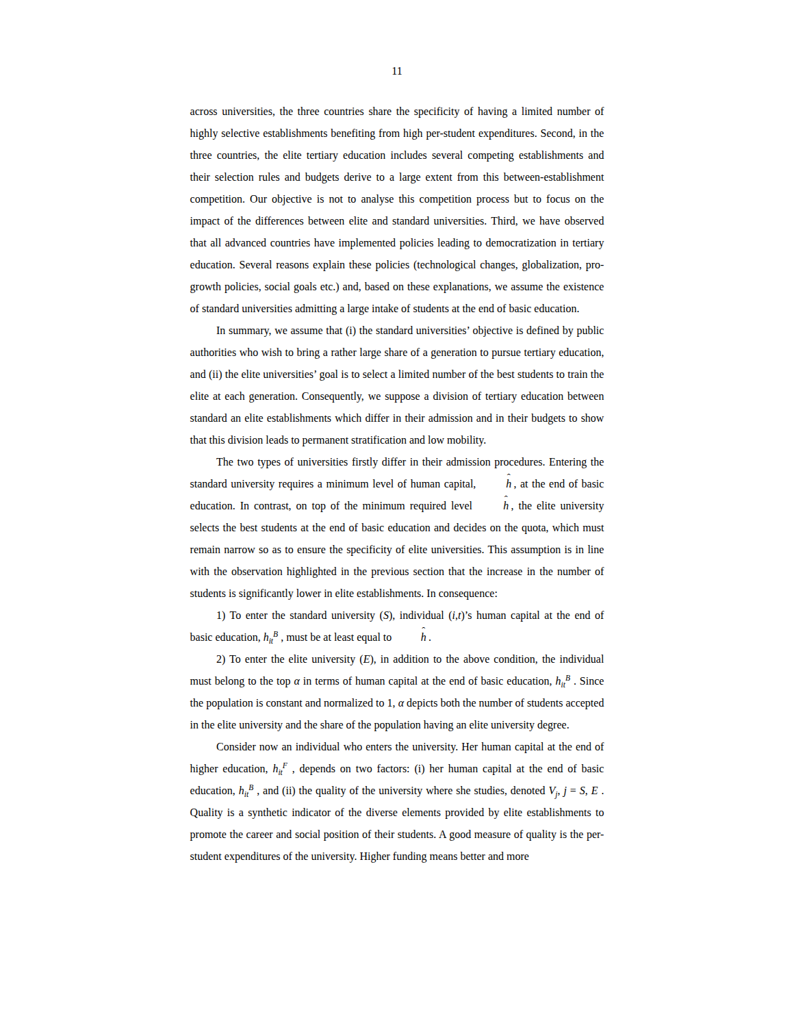11
across universities, the three countries share the specificity of having a limited number of highly selective establishments benefiting from high per-student expenditures. Second, in the three countries, the elite tertiary education includes several competing establishments and their selection rules and budgets derive to a large extent from this between-establishment competition. Our objective is not to analyse this competition process but to focus on the impact of the differences between elite and standard universities. Third, we have observed that all advanced countries have implemented policies leading to democratization in tertiary education. Several reasons explain these policies (technological changes, globalization, pro-growth policies, social goals etc.) and, based on these explanations, we assume the existence of standard universities admitting a large intake of students at the end of basic education.
In summary, we assume that (i) the standard universities’ objective is defined by public authorities who wish to bring a rather large share of a generation to pursue tertiary education, and (ii) the elite universities’ goal is to select a limited number of the best students to train the elite at each generation. Consequently, we suppose a division of tertiary education between standard an elite establishments which differ in their admission and in their budgets to show that this division leads to permanent stratification and low mobility.
The two types of universities firstly differ in their admission procedures. Entering the standard university requires a minimum level of human capital, h , at the end of basic education. In contrast, on top of the minimum required level h , the elite university selects the best students at the end of basic education and decides on the quota, which must remain narrow so as to ensure the specificity of elite universities. This assumption is in line with the observation highlighted in the previous section that the increase in the number of students is significantly lower in elite establishments. In consequence:
1) To enter the standard university (S), individual (i,t)’s human capital at the end of basic education, hitB , must be at least equal to h .
2) To enter the elite university (E), in addition to the above condition, the individual must belong to the top α in terms of human capital at the end of basic education, hitB . Since the population is constant and normalized to 1, α depicts both the number of students accepted in the elite university and the share of the population having an elite university degree.
Consider now an individual who enters the university. Her human capital at the end of higher education, hitF , depends on two factors: (i) her human capital at the end of basic education, hitB , and (ii) the quality of the university where she studies, denoted Vj, j = S, E . Quality is a synthetic indicator of the diverse elements provided by elite establishments to promote the career and social position of their students. A good measure of quality is the per-student expenditures of the university. Higher funding means better and more